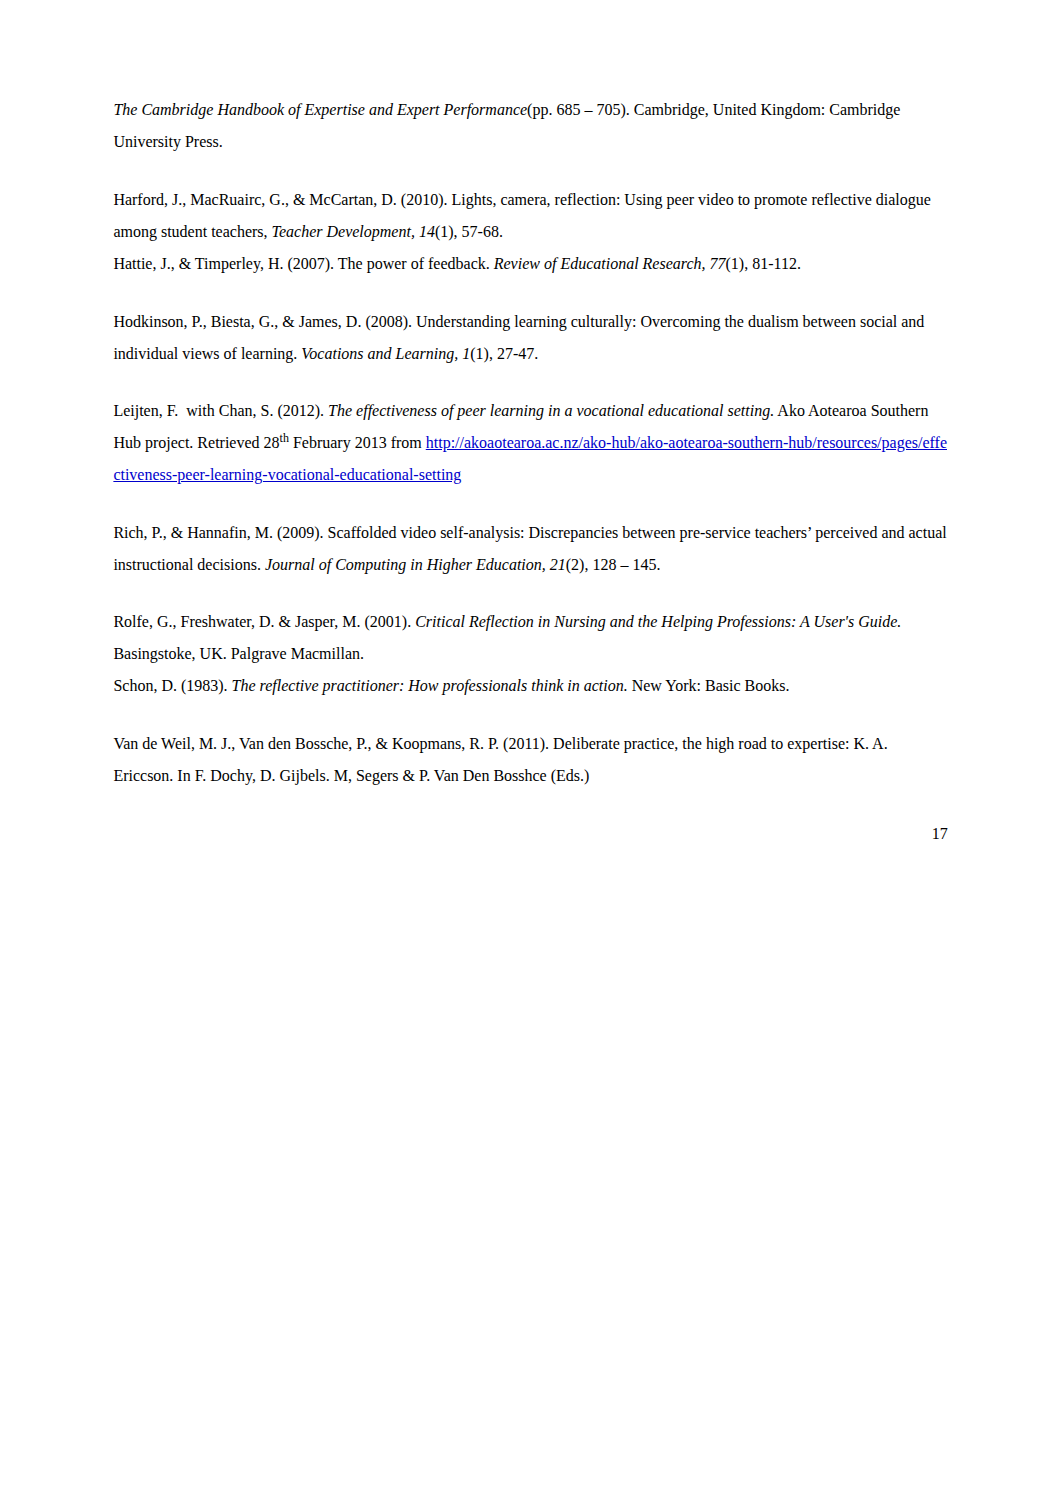The Cambridge Handbook of Expertise and Expert Performance(pp. 685 – 705). Cambridge, United Kingdom: Cambridge University Press.
Harford, J., MacRuairc, G., & McCartan, D. (2010). Lights, camera, reflection: Using peer video to promote reflective dialogue among student teachers, Teacher Development, 14(1), 57-68.
Hattie, J., & Timperley, H. (2007). The power of feedback. Review of Educational Research, 77(1), 81-112.
Hodkinson, P., Biesta, G., & James, D. (2008). Understanding learning culturally: Overcoming the dualism between social and individual views of learning. Vocations and Learning, 1(1), 27-47.
Leijten, F. with Chan, S. (2012). The effectiveness of peer learning in a vocational educational setting. Ako Aotearoa Southern Hub project. Retrieved 28th February 2013 from http://akoaotearoa.ac.nz/ako-hub/ako-aotearoa-southern-hub/resources/pages/effectiveness-peer-learning-vocational-educational-setting
Rich, P., & Hannafin, M. (2009). Scaffolded video self-analysis: Discrepancies between pre-service teachers’ perceived and actual instructional decisions. Journal of Computing in Higher Education, 21(2), 128 – 145.
Rolfe, G., Freshwater, D. & Jasper, M. (2001). Critical Reflection in Nursing and the Helping Professions: A User's Guide. Basingstoke, UK. Palgrave Macmillan.
Schon, D. (1983). The reflective practitioner: How professionals think in action. New York: Basic Books.
Van de Weil, M. J., Van den Bossche, P., & Koopmans, R. P. (2011). Deliberate practice, the high road to expertise: K. A. Ericcson. In F. Dochy, D. Gijbels. M, Segers & P. Van Den Bosshce (Eds.)
17